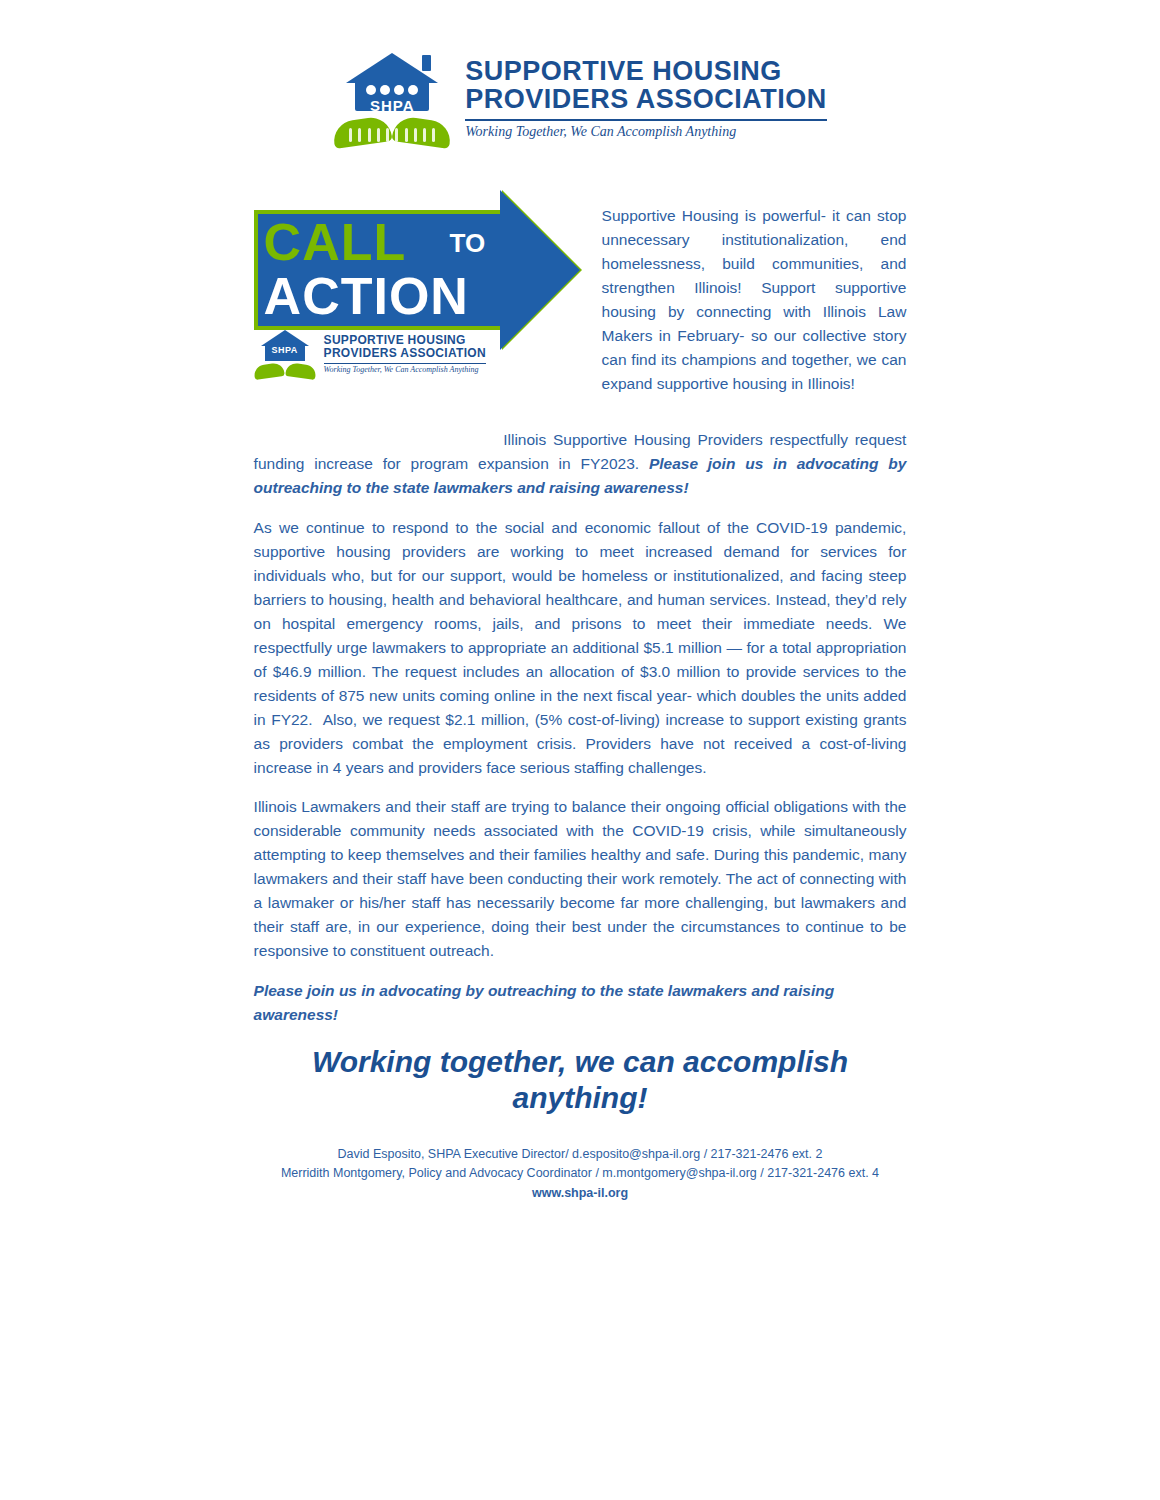SHPA
SUPPORTIVE HOUSING
PROVIDERS ASSOCIATION
Working Together, We Can Accomplish Anything
CALL TO ACTION
SHPA
SUPPORTIVE HOUSING
PROVIDERS ASSOCIATION
Working Together, We Can Accomplish Anything
Supportive Housing is powerful- it can stop unnecessary institutionalization, end homelessness, build communities, and strengthen Illinois! Support supportive housing by connecting with Illinois Law Makers in February- so our collective story can find its champions and together, we can expand supportive housing in Illinois!
Illinois Supportive Housing Providers respectfully request funding increase for program expansion in FY2023. Please join us in advocating by outreaching to the state lawmakers and raising awareness!
As we continue to respond to the social and economic fallout of the COVID-19 pandemic, supportive housing providers are working to meet increased demand for services for individuals who, but for our support, would be homeless or institutionalized, and facing steep barriers to housing, health and behavioral healthcare, and human services. Instead, they’d rely on hospital emergency rooms, jails, and prisons to meet their immediate needs. We respectfully urge lawmakers to appropriate an additional $5.1 million — for a total appropriation of $46.9 million. The request includes an allocation of $3.0 million to provide services to the residents of 875 new units coming online in the next fiscal year- which doubles the units added in FY22. Also, we request $2.1 million, (5% cost-of-living) increase to support existing grants as providers combat the employment crisis. Providers have not received a cost-of-living increase in 4 years and providers face serious staffing challenges.
Illinois Lawmakers and their staff are trying to balance their ongoing official obligations with the considerable community needs associated with the COVID-19 crisis, while simultaneously attempting to keep themselves and their families healthy and safe. During this pandemic, many lawmakers and their staff have been conducting their work remotely. The act of connecting with a lawmaker or his/her staff has necessarily become far more challenging, but lawmakers and their staff are, in our experience, doing their best under the circumstances to continue to be responsive to constituent outreach.
Please join us in advocating by outreaching to the state lawmakers and raising awareness!
Working together, we can accomplish anything!
David Esposito, SHPA Executive Director/ d.esposito@shpa-il.org / 217-321-2476 ext. 2
Merridith Montgomery, Policy and Advocacy Coordinator / m.montgomery@shpa-il.org / 217-321-2476 ext. 4
www.shpa-il.org